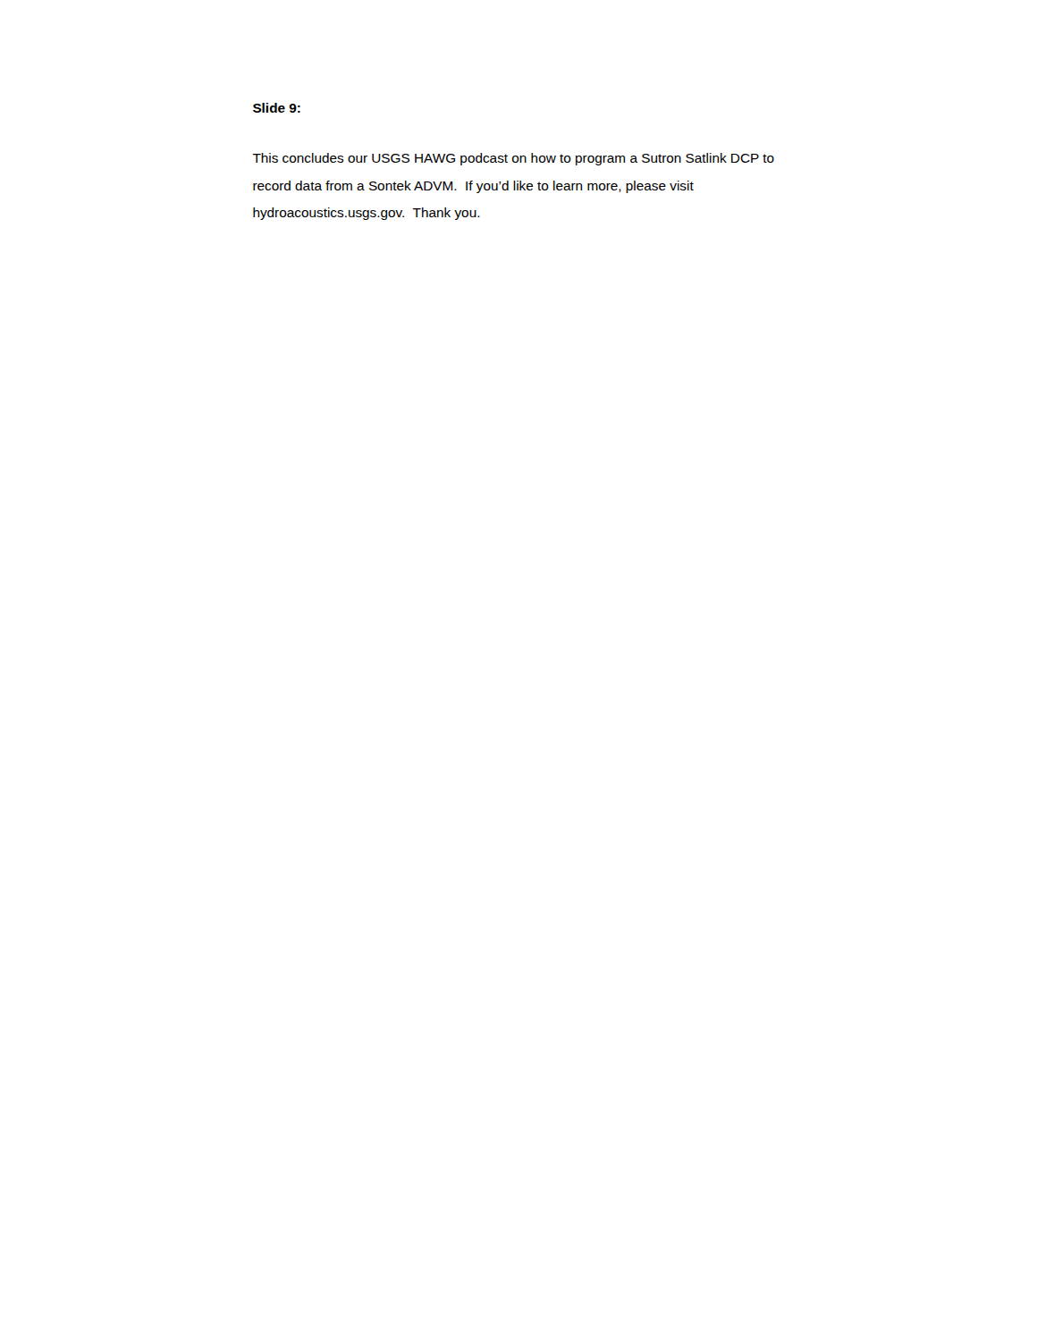Slide 9:
This concludes our USGS HAWG podcast on how to program a Sutron Satlink DCP to record data from a Sontek ADVM. If you’d like to learn more, please visit hydroacoustics.usgs.gov. Thank you.